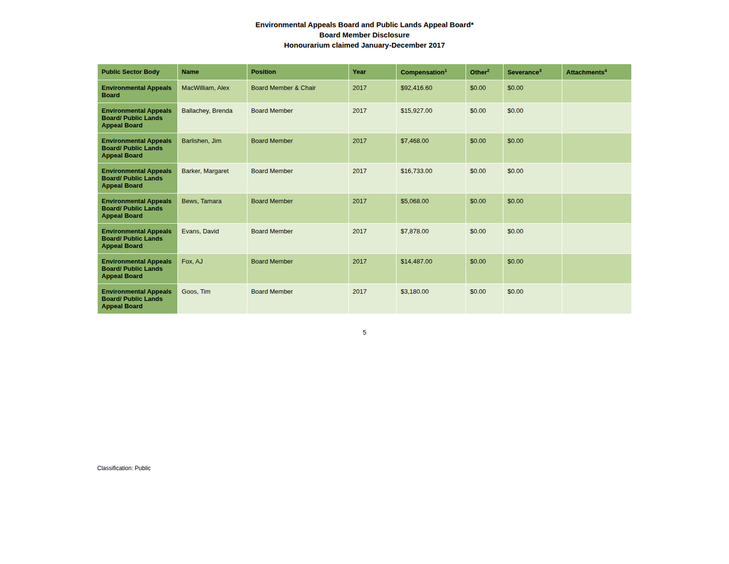Environmental Appeals Board and Public Lands Appeal Board* Board Member Disclosure Honourarium claimed January-December 2017
| Public Sector Body | Name | Position | Year | Compensation 1 | Other 2 | Severance 3 | Attachments 4 |
| --- | --- | --- | --- | --- | --- | --- | --- |
| Environmental Appeals Board | MacWilliam, Alex | Board Member & Chair | 2017 | $92,416.60 | $0.00 | $0.00 | |
| Environmental Appeals Board/ Public Lands Appeal Board | Ballachey, Brenda | Board Member | 2017 | $15,927.00 | $0.00 | $0.00 | |
| Environmental Appeals Board/ Public Lands Appeal Board | Barlishen, Jim | Board Member | 2017 | $7,468.00 | $0.00 | $0.00 | |
| Environmental Appeals Board/ Public Lands Appeal Board | Barker, Margaret | Board Member | 2017 | $16,733.00 | $0.00 | $0.00 | |
| Environmental Appeals Board/ Public Lands Appeal Board | Bews, Tamara | Board Member | 2017 | $5,068.00 | $0.00 | $0.00 | |
| Environmental Appeals Board/ Public Lands Appeal Board | Evans, David | Board Member | 2017 | $7,878.00 | $0.00 | $0.00 | |
| Environmental Appeals Board/ Public Lands Appeal Board | Fox, AJ | Board Member | 2017 | $14,487.00 | $0.00 | $0.00 | |
| Environmental Appeals Board/ Public Lands Appeal Board | Goos, Tim | Board Member | 2017 | $3,180.00 | $0.00 | $0.00 | |
5
Classification: Public